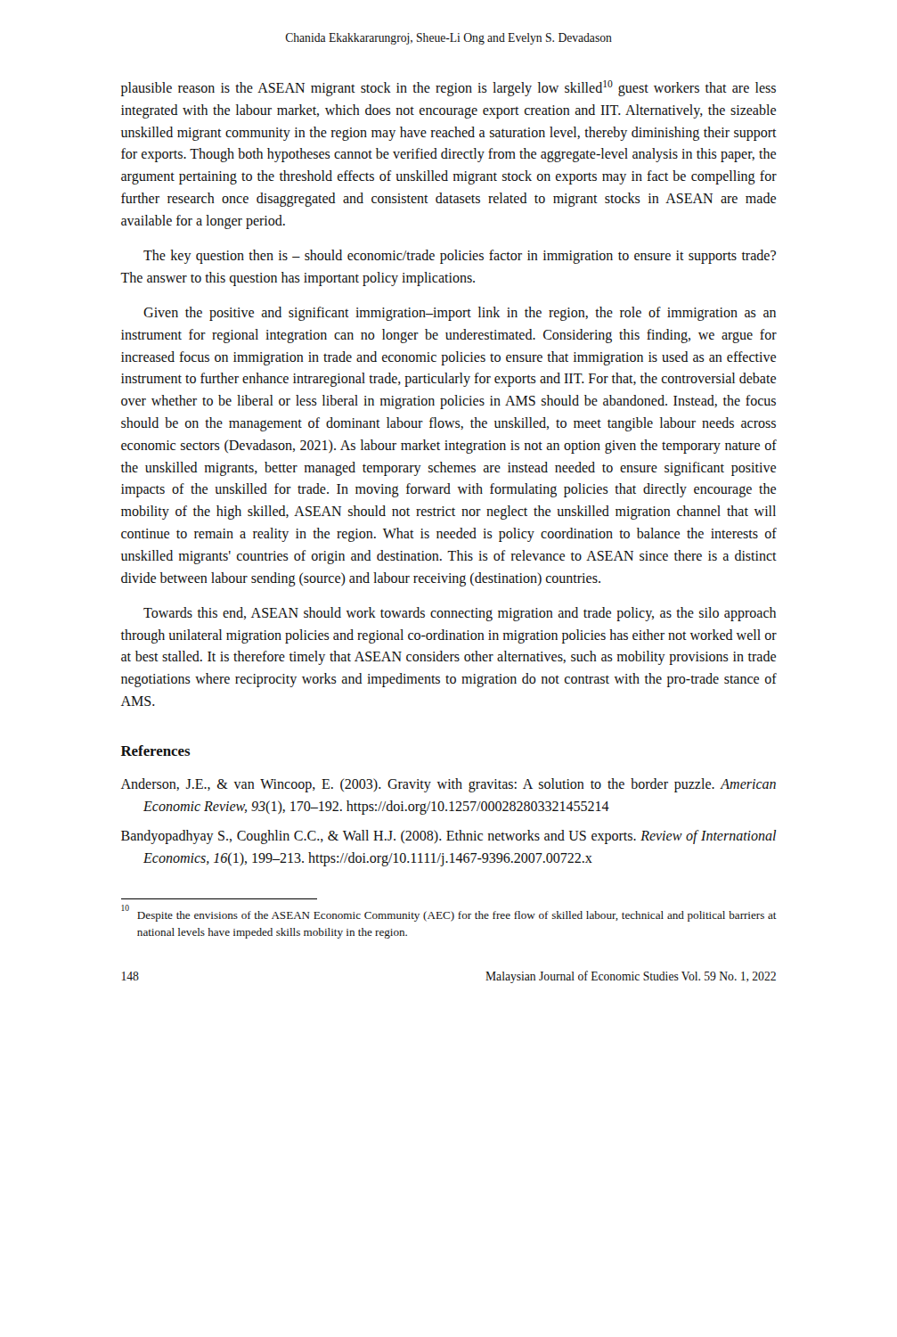Chanida Ekakkararungroj, Sheue-Li Ong and Evelyn S. Devadason
plausible reason is the ASEAN migrant stock in the region is largely low skilled10 guest workers that are less integrated with the labour market, which does not encourage export creation and IIT. Alternatively, the sizeable unskilled migrant community in the region may have reached a saturation level, thereby diminishing their support for exports. Though both hypotheses cannot be verified directly from the aggregate-level analysis in this paper, the argument pertaining to the threshold effects of unskilled migrant stock on exports may in fact be compelling for further research once disaggregated and consistent datasets related to migrant stocks in ASEAN are made available for a longer period.
The key question then is – should economic/trade policies factor in immigration to ensure it supports trade? The answer to this question has important policy implications.
Given the positive and significant immigration–import link in the region, the role of immigration as an instrument for regional integration can no longer be underestimated. Considering this finding, we argue for increased focus on immigration in trade and economic policies to ensure that immigration is used as an effective instrument to further enhance intraregional trade, particularly for exports and IIT. For that, the controversial debate over whether to be liberal or less liberal in migration policies in AMS should be abandoned. Instead, the focus should be on the management of dominant labour flows, the unskilled, to meet tangible labour needs across economic sectors (Devadason, 2021). As labour market integration is not an option given the temporary nature of the unskilled migrants, better managed temporary schemes are instead needed to ensure significant positive impacts of the unskilled for trade. In moving forward with formulating policies that directly encourage the mobility of the high skilled, ASEAN should not restrict nor neglect the unskilled migration channel that will continue to remain a reality in the region. What is needed is policy coordination to balance the interests of unskilled migrants' countries of origin and destination. This is of relevance to ASEAN since there is a distinct divide between labour sending (source) and labour receiving (destination) countries.
Towards this end, ASEAN should work towards connecting migration and trade policy, as the silo approach through unilateral migration policies and regional co-ordination in migration policies has either not worked well or at best stalled. It is therefore timely that ASEAN considers other alternatives, such as mobility provisions in trade negotiations where reciprocity works and impediments to migration do not contrast with the pro-trade stance of AMS.
References
Anderson, J.E., & van Wincoop, E. (2003). Gravity with gravitas: A solution to the border puzzle. American Economic Review, 93(1), 170–192. https://doi.org/10.1257/000282803321455214
Bandyopadhyay S., Coughlin C.C., & Wall H.J. (2008). Ethnic networks and US exports. Review of International Economics, 16(1), 199–213. https://doi.org/10.1111/j.1467-9396.2007.00722.x
10 Despite the envisions of the ASEAN Economic Community (AEC) for the free flow of skilled labour, technical and political barriers at national levels have impeded skills mobility in the region.
148 Malaysian Journal of Economic Studies Vol. 59 No. 1, 2022